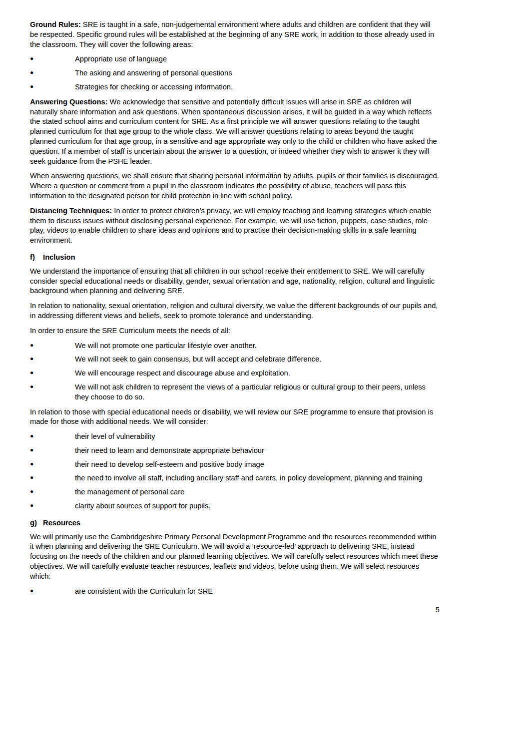Ground Rules: SRE is taught in a safe, non-judgemental environment where adults and children are confident that they will be respected. Specific ground rules will be established at the beginning of any SRE work, in addition to those already used in the classroom. They will cover the following areas:
Appropriate use of language
The asking and answering of personal questions
Strategies for checking or accessing information.
Answering Questions: We acknowledge that sensitive and potentially difficult issues will arise in SRE as children will naturally share information and ask questions. When spontaneous discussion arises, it will be guided in a way which reflects the stated school aims and curriculum content for SRE. As a first principle we will answer questions relating to the taught planned curriculum for that age group to the whole class. We will answer questions relating to areas beyond the taught planned curriculum for that age group, in a sensitive and age appropriate way only to the child or children who have asked the question. If a member of staff is uncertain about the answer to a question, or indeed whether they wish to answer it they will seek guidance from the PSHE leader.
When answering questions, we shall ensure that sharing personal information by adults, pupils or their families is discouraged. Where a question or comment from a pupil in the classroom indicates the possibility of abuse, teachers will pass this information to the designated person for child protection in line with school policy.
Distancing Techniques: In order to protect children’s privacy, we will employ teaching and learning strategies which enable them to discuss issues without disclosing personal experience. For example, we will use fiction, puppets, case studies, role-play, videos to enable children to share ideas and opinions and to practise their decision-making skills in a safe learning environment.
f) Inclusion
We understand the importance of ensuring that all children in our school receive their entitlement to SRE. We will carefully consider special educational needs or disability, gender, sexual orientation and age, nationality, religion, cultural and linguistic background when planning and delivering SRE.
In relation to nationality, sexual orientation, religion and cultural diversity, we value the different backgrounds of our pupils and, in addressing different views and beliefs, seek to promote tolerance and understanding.
In order to ensure the SRE Curriculum meets the needs of all:
We will not promote one particular lifestyle over another.
We will not seek to gain consensus, but will accept and celebrate difference.
We will encourage respect and discourage abuse and exploitation.
We will not ask children to represent the views of a particular religious or cultural group to their peers, unless they choose to do so.
In relation to those with special educational needs or disability, we will review our SRE programme to ensure that provision is made for those with additional needs. We will consider:
their level of vulnerability
their need to learn and demonstrate appropriate behaviour
their need to develop self-esteem and positive body image
the need to involve all staff, including ancillary staff and carers, in policy development, planning and training
the management of personal care
clarity about sources of support for pupils.
g) Resources
We will primarily use the Cambridgeshire Primary Personal Development Programme and the resources recommended within it when planning and delivering the SRE Curriculum. We will avoid a ‘resource-led’ approach to delivering SRE, instead focusing on the needs of the children and our planned learning objectives. We will carefully select resources which meet these objectives. We will carefully evaluate teacher resources, leaflets and videos, before using them. We will select resources which:
are consistent with the Curriculum for SRE
5